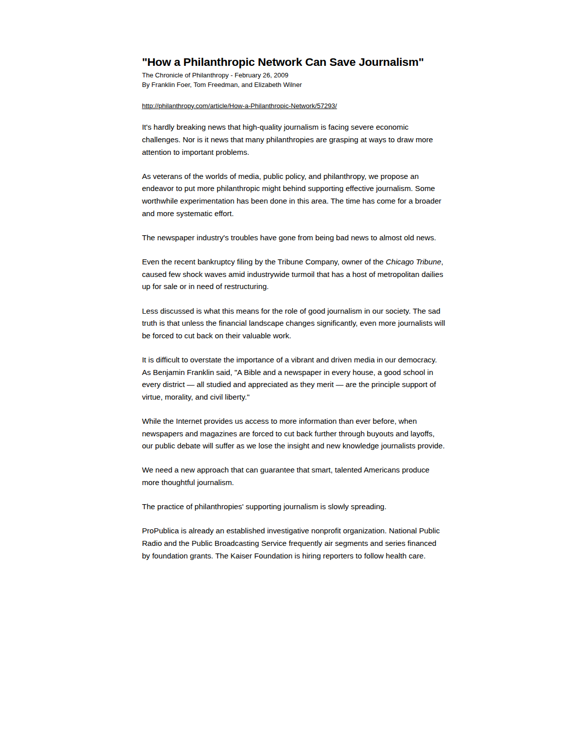"How a Philanthropic Network Can Save Journalism"
The Chronicle of Philanthropy - February 26, 2009
By Franklin Foer, Tom Freedman, and Elizabeth Wilner
http://philanthropy.com/article/How-a-Philanthropic-Network/57293/
It's hardly breaking news that high-quality journalism is facing severe economic challenges. Nor is it news that many philanthropies are grasping at ways to draw more attention to important problems.
As veterans of the worlds of media, public policy, and philanthropy, we propose an endeavor to put more philanthropic might behind supporting effective journalism. Some worthwhile experimentation has been done in this area. The time has come for a broader and more systematic effort.
The newspaper industry's troubles have gone from being bad news to almost old news.
Even the recent bankruptcy filing by the Tribune Company, owner of the Chicago Tribune, caused few shock waves amid industrywide turmoil that has a host of metropolitan dailies up for sale or in need of restructuring.
Less discussed is what this means for the role of good journalism in our society. The sad truth is that unless the financial landscape changes significantly, even more journalists will be forced to cut back on their valuable work.
It is difficult to overstate the importance of a vibrant and driven media in our democracy. As Benjamin Franklin said, "A Bible and a newspaper in every house, a good school in every district — all studied and appreciated as they merit — are the principle support of virtue, morality, and civil liberty."
While the Internet provides us access to more information than ever before, when newspapers and magazines are forced to cut back further through buyouts and layoffs, our public debate will suffer as we lose the insight and new knowledge journalists provide.
We need a new approach that can guarantee that smart, talented Americans produce more thoughtful journalism.
The practice of philanthropies' supporting journalism is slowly spreading.
ProPublica is already an established investigative nonprofit organization. National Public Radio and the Public Broadcasting Service frequently air segments and series financed by foundation grants. The Kaiser Foundation is hiring reporters to follow health care.